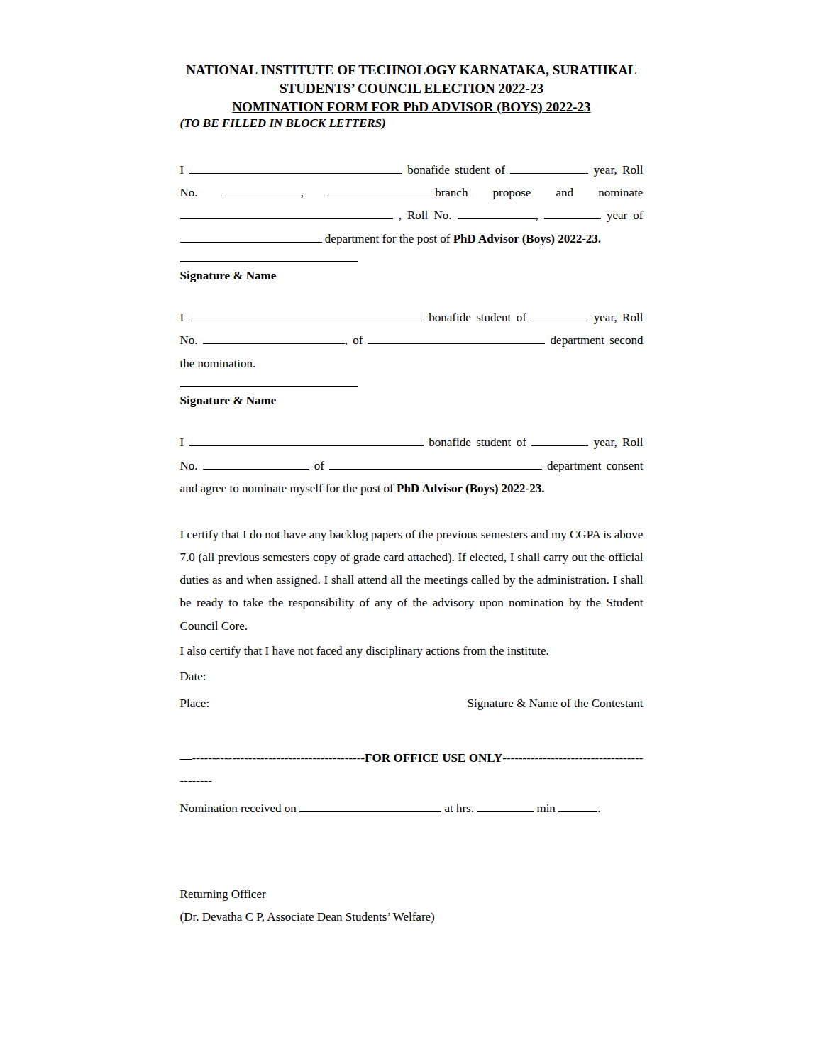NATIONAL INSTITUTE OF TECHNOLOGY KARNATAKA, SURATHKAL
STUDENTS’ COUNCIL ELECTION 2022-23
NOMINATION FORM FOR PhD ADVISOR (BOYS) 2022-23
(TO BE FILLED IN BLOCK LETTERS)
I bonafide student of year, Roll No. , branch propose and nominate , Roll No. , year of department for the post of PhD Advisor (Boys) 2022-23.
Signature & Name
I bonafide student of year, Roll No. , of department second the nomination.
Signature & Name
I bonafide student of year, Roll No. of department consent and agree to nominate myself for the post of PhD Advisor (Boys) 2022-23.
I certify that I do not have any backlog papers of the previous semesters and my CGPA is above 7.0 (all previous semesters copy of grade card attached). If elected, I shall carry out the official duties as and when assigned. I shall attend all the meetings called by the administration. I shall be ready to take the responsibility of any of the advisory upon nomination by the Student Council Core.
I also certify that I have not faced any disciplinary actions from the institute.
Date:
Place: Signature & Name of the Contestant
—-------------------------------------------FOR OFFICE USE ONLY-------------------------------------------
Nomination received on at hrs. min .
Returning Officer
(Dr. Devatha C P, Associate Dean Students’ Welfare)